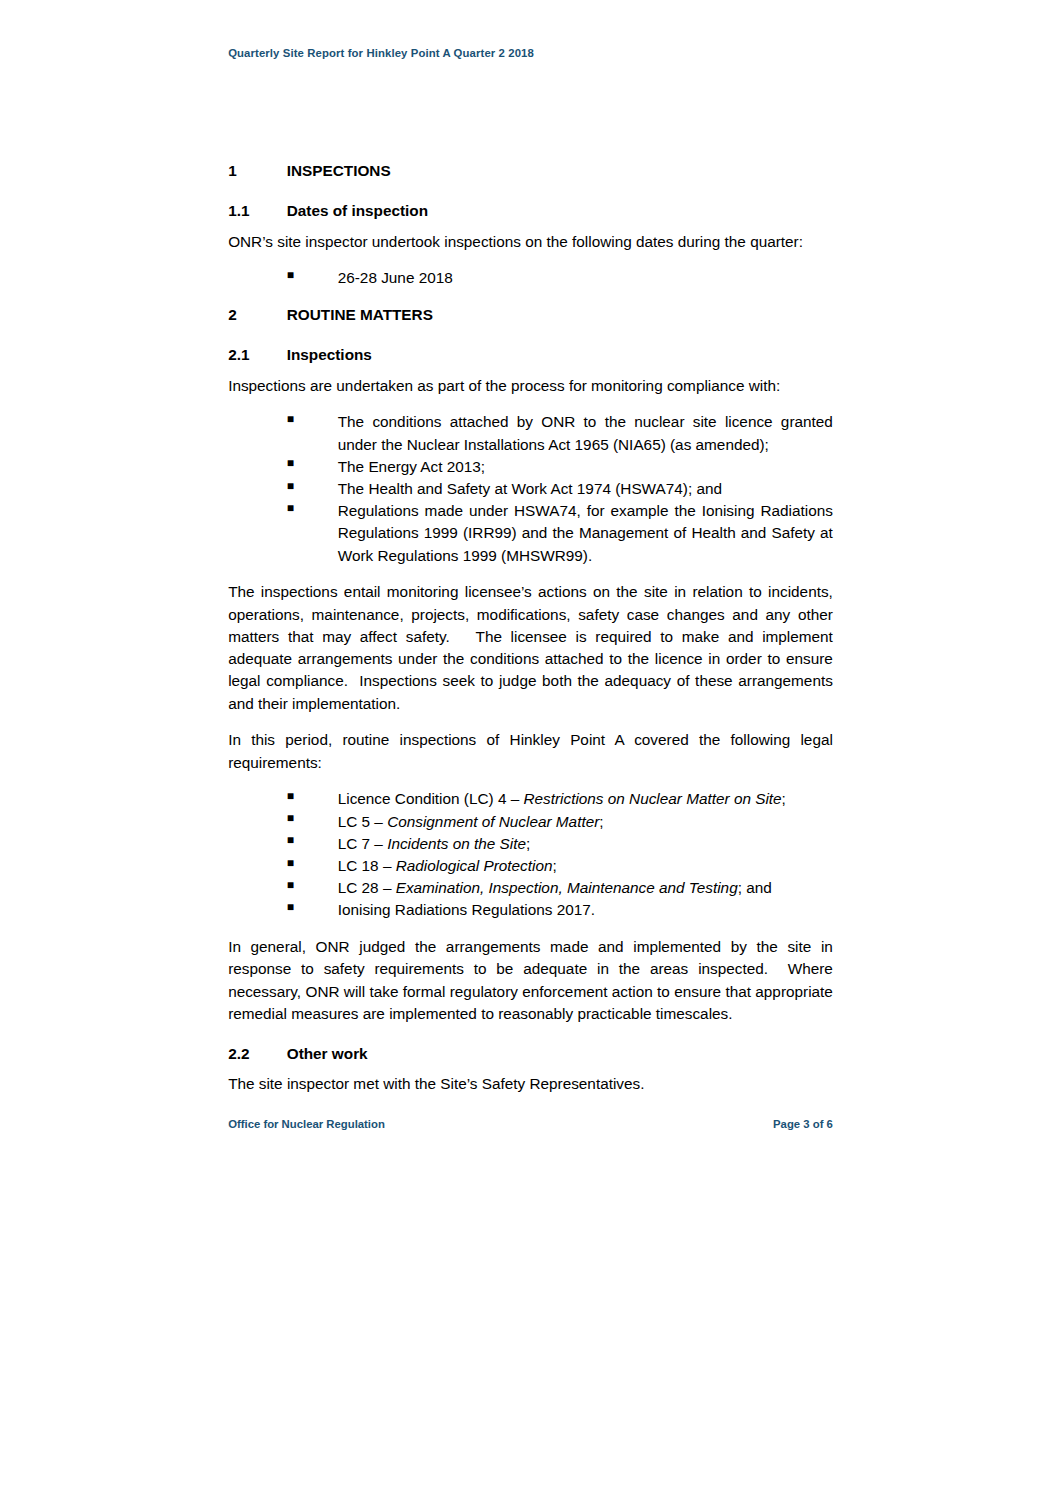Quarterly Site Report for Hinkley Point A Quarter 2 2018
1 INSPECTIONS
1.1 Dates of inspection
ONR’s site inspector undertook inspections on the following dates during the quarter:
26-28 June 2018
2 ROUTINE MATTERS
2.1 Inspections
Inspections are undertaken as part of the process for monitoring compliance with:
The conditions attached by ONR to the nuclear site licence granted under the Nuclear Installations Act 1965 (NIA65) (as amended);
The Energy Act 2013;
The Health and Safety at Work Act 1974 (HSWA74); and
Regulations made under HSWA74, for example the Ionising Radiations Regulations 1999 (IRR99) and the Management of Health and Safety at Work Regulations 1999 (MHSWR99).
The inspections entail monitoring licensee’s actions on the site in relation to incidents, operations, maintenance, projects, modifications, safety case changes and any other matters that may affect safety. The licensee is required to make and implement adequate arrangements under the conditions attached to the licence in order to ensure legal compliance. Inspections seek to judge both the adequacy of these arrangements and their implementation.
In this period, routine inspections of Hinkley Point A covered the following legal requirements:
Licence Condition (LC) 4 – Restrictions on Nuclear Matter on Site;
LC 5 – Consignment of Nuclear Matter;
LC 7 – Incidents on the Site;
LC 18 – Radiological Protection;
LC 28 – Examination, Inspection, Maintenance and Testing; and
Ionising Radiations Regulations 2017.
In general, ONR judged the arrangements made and implemented by the site in response to safety requirements to be adequate in the areas inspected. Where necessary, ONR will take formal regulatory enforcement action to ensure that appropriate remedial measures are implemented to reasonably practicable timescales.
2.2 Other work
The site inspector met with the Site’s Safety Representatives.
Office for Nuclear Regulation Page 3 of 6